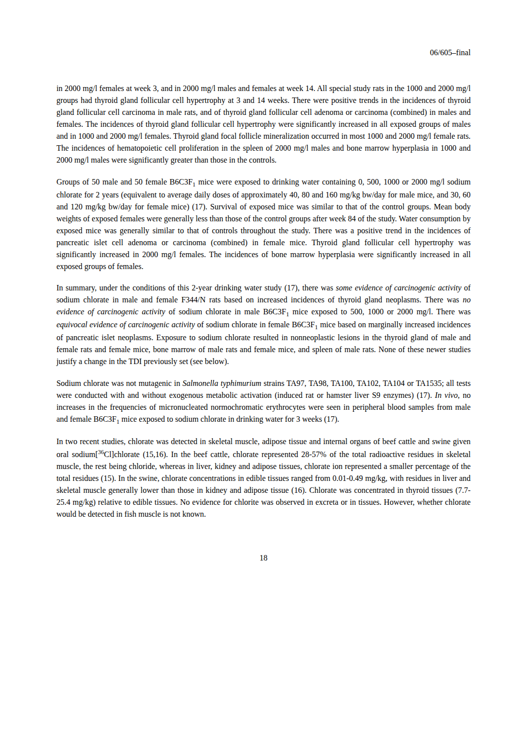06/605–final
in 2000 mg/l females at week 3, and in 2000 mg/l males and females at week 14. All special study rats in the 1000 and 2000 mg/l groups had thyroid gland follicular cell hypertrophy at 3 and 14 weeks. There were positive trends in the incidences of thyroid gland follicular cell carcinoma in male rats, and of thyroid gland follicular cell adenoma or carcinoma (combined) in males and females. The incidences of thyroid gland follicular cell hypertrophy were significantly increased in all exposed groups of males and in 1000 and 2000 mg/l females. Thyroid gland focal follicle mineralization occurred in most 1000 and 2000 mg/l female rats. The incidences of hematopoietic cell proliferation in the spleen of 2000 mg/l males and bone marrow hyperplasia in 1000 and 2000 mg/l males were significantly greater than those in the controls.
Groups of 50 male and 50 female B6C3F1 mice were exposed to drinking water containing 0, 500, 1000 or 2000 mg/l sodium chlorate for 2 years (equivalent to average daily doses of approximately 40, 80 and 160 mg/kg bw/day for male mice, and 30, 60 and 120 mg/kg bw/day for female mice) (17). Survival of exposed mice was similar to that of the control groups. Mean body weights of exposed females were generally less than those of the control groups after week 84 of the study. Water consumption by exposed mice was generally similar to that of controls throughout the study. There was a positive trend in the incidences of pancreatic islet cell adenoma or carcinoma (combined) in female mice. Thyroid gland follicular cell hypertrophy was significantly increased in 2000 mg/l females. The incidences of bone marrow hyperplasia were significantly increased in all exposed groups of females.
In summary, under the conditions of this 2-year drinking water study (17), there was some evidence of carcinogenic activity of sodium chlorate in male and female F344/N rats based on increased incidences of thyroid gland neoplasms. There was no evidence of carcinogenic activity of sodium chlorate in male B6C3F1 mice exposed to 500, 1000 or 2000 mg/l. There was equivocal evidence of carcinogenic activity of sodium chlorate in female B6C3F1 mice based on marginally increased incidences of pancreatic islet neoplasms. Exposure to sodium chlorate resulted in nonneoplastic lesions in the thyroid gland of male and female rats and female mice, bone marrow of male rats and female mice, and spleen of male rats. None of these newer studies justify a change in the TDI previously set (see below).
Sodium chlorate was not mutagenic in Salmonella typhimurium strains TA97, TA98, TA100, TA102, TA104 or TA1535; all tests were conducted with and without exogenous metabolic activation (induced rat or hamster liver S9 enzymes) (17). In vivo, no increases in the frequencies of micronucleated normochromatic erythrocytes were seen in peripheral blood samples from male and female B6C3F1 mice exposed to sodium chlorate in drinking water for 3 weeks (17).
In two recent studies, chlorate was detected in skeletal muscle, adipose tissue and internal organs of beef cattle and swine given oral sodium[36Cl]chlorate (15,16). In the beef cattle, chlorate represented 28-57% of the total radioactive residues in skeletal muscle, the rest being chloride, whereas in liver, kidney and adipose tissues, chlorate ion represented a smaller percentage of the total residues (15). In the swine, chlorate concentrations in edible tissues ranged from 0.01-0.49 mg/kg, with residues in liver and skeletal muscle generally lower than those in kidney and adipose tissue (16). Chlorate was concentrated in thyroid tissues (7.7-25.4 mg/kg) relative to edible tissues. No evidence for chlorite was observed in excreta or in tissues. However, whether chlorate would be detected in fish muscle is not known.
18